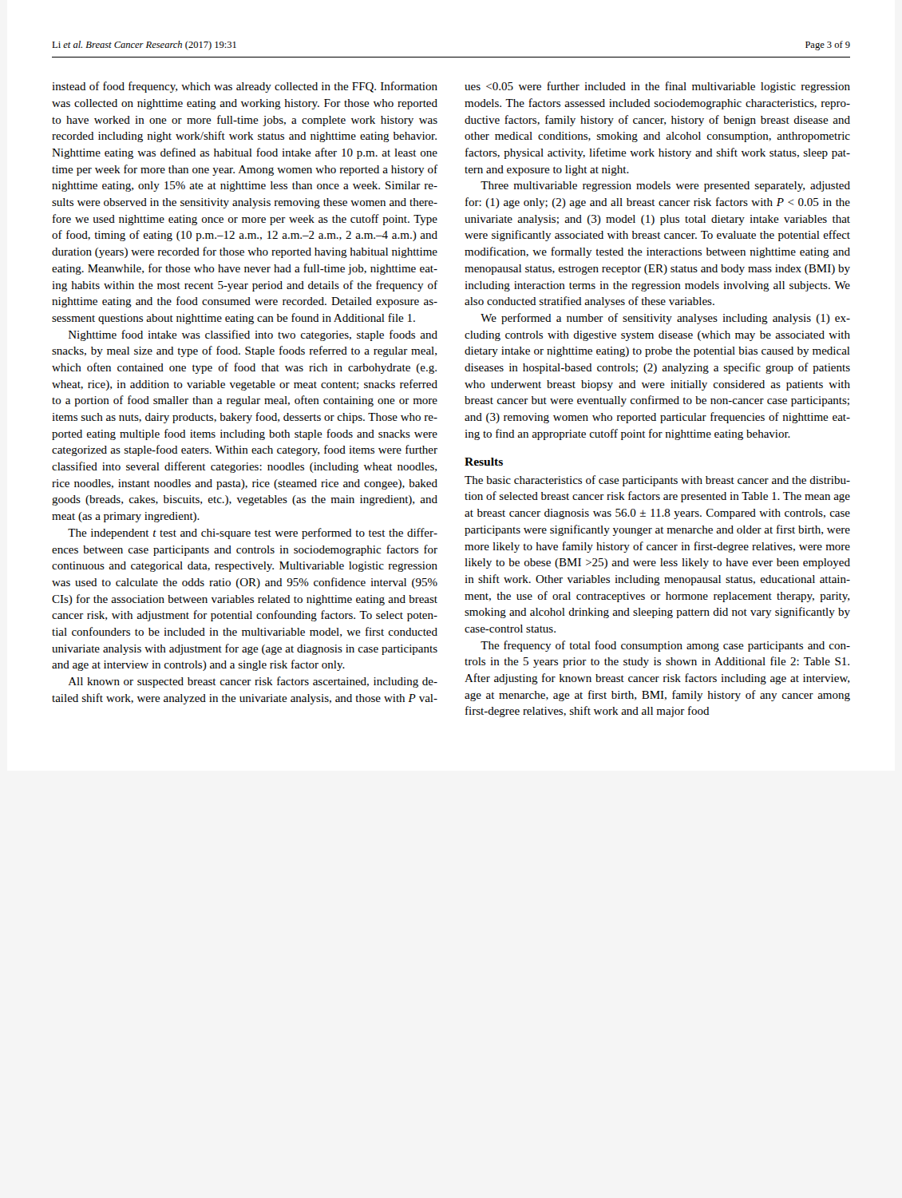Li et al. Breast Cancer Research (2017) 19:31 Page 3 of 9
instead of food frequency, which was already collected in the FFQ. Information was collected on nighttime eating and working history. For those who reported to have worked in one or more full-time jobs, a complete work history was recorded including night work/shift work status and nighttime eating behavior. Nighttime eating was defined as habitual food intake after 10 p.m. at least one time per week for more than one year. Among women who reported a history of nighttime eating, only 15% ate at nighttime less than once a week. Similar results were observed in the sensitivity analysis removing these women and therefore we used nighttime eating once or more per week as the cutoff point. Type of food, timing of eating (10 p.m.–12 a.m., 12 a.m.–2 a.m., 2 a.m.–4 a.m.) and duration (years) were recorded for those who reported having habitual nighttime eating. Meanwhile, for those who have never had a full-time job, nighttime eating habits within the most recent 5-year period and details of the frequency of nighttime eating and the food consumed were recorded. Detailed exposure assessment questions about nighttime eating can be found in Additional file 1.
Nighttime food intake was classified into two categories, staple foods and snacks, by meal size and type of food. Staple foods referred to a regular meal, which often contained one type of food that was rich in carbohydrate (e.g. wheat, rice), in addition to variable vegetable or meat content; snacks referred to a portion of food smaller than a regular meal, often containing one or more items such as nuts, dairy products, bakery food, desserts or chips. Those who reported eating multiple food items including both staple foods and snacks were categorized as staple-food eaters. Within each category, food items were further classified into several different categories: noodles (including wheat noodles, rice noodles, instant noodles and pasta), rice (steamed rice and congee), baked goods (breads, cakes, biscuits, etc.), vegetables (as the main ingredient), and meat (as a primary ingredient).
The independent t test and chi-square test were performed to test the differences between case participants and controls in sociodemographic factors for continuous and categorical data, respectively. Multivariable logistic regression was used to calculate the odds ratio (OR) and 95% confidence interval (95% CIs) for the association between variables related to nighttime eating and breast cancer risk, with adjustment for potential confounding factors. To select potential confounders to be included in the multivariable model, we first conducted univariate analysis with adjustment for age (age at diagnosis in case participants and age at interview in controls) and a single risk factor only.
All known or suspected breast cancer risk factors ascertained, including detailed shift work, were analyzed in the univariate analysis, and those with P values <0.05 were further included in the final multivariable logistic regression models. The factors assessed included sociodemographic characteristics, reproductive factors, family history of cancer, history of benign breast disease and other medical conditions, smoking and alcohol consumption, anthropometric factors, physical activity, lifetime work history and shift work status, sleep pattern and exposure to light at night.
Three multivariable regression models were presented separately, adjusted for: (1) age only; (2) age and all breast cancer risk factors with P < 0.05 in the univariate analysis; and (3) model (1) plus total dietary intake variables that were significantly associated with breast cancer. To evaluate the potential effect modification, we formally tested the interactions between nighttime eating and menopausal status, estrogen receptor (ER) status and body mass index (BMI) by including interaction terms in the regression models involving all subjects. We also conducted stratified analyses of these variables.
We performed a number of sensitivity analyses including analysis (1) excluding controls with digestive system disease (which may be associated with dietary intake or nighttime eating) to probe the potential bias caused by medical diseases in hospital-based controls; (2) analyzing a specific group of patients who underwent breast biopsy and were initially considered as patients with breast cancer but were eventually confirmed to be non-cancer case participants; and (3) removing women who reported particular frequencies of nighttime eating to find an appropriate cutoff point for nighttime eating behavior.
Results
The basic characteristics of case participants with breast cancer and the distribution of selected breast cancer risk factors are presented in Table 1. The mean age at breast cancer diagnosis was 56.0 ± 11.8 years. Compared with controls, case participants were significantly younger at menarche and older at first birth, were more likely to have family history of cancer in first-degree relatives, were more likely to be obese (BMI >25) and were less likely to have ever been employed in shift work. Other variables including menopausal status, educational attainment, the use of oral contraceptives or hormone replacement therapy, parity, smoking and alcohol drinking and sleeping pattern did not vary significantly by case-control status.
The frequency of total food consumption among case participants and controls in the 5 years prior to the study is shown in Additional file 2: Table S1. After adjusting for known breast cancer risk factors including age at interview, age at menarche, age at first birth, BMI, family history of any cancer among first-degree relatives, shift work and all major food